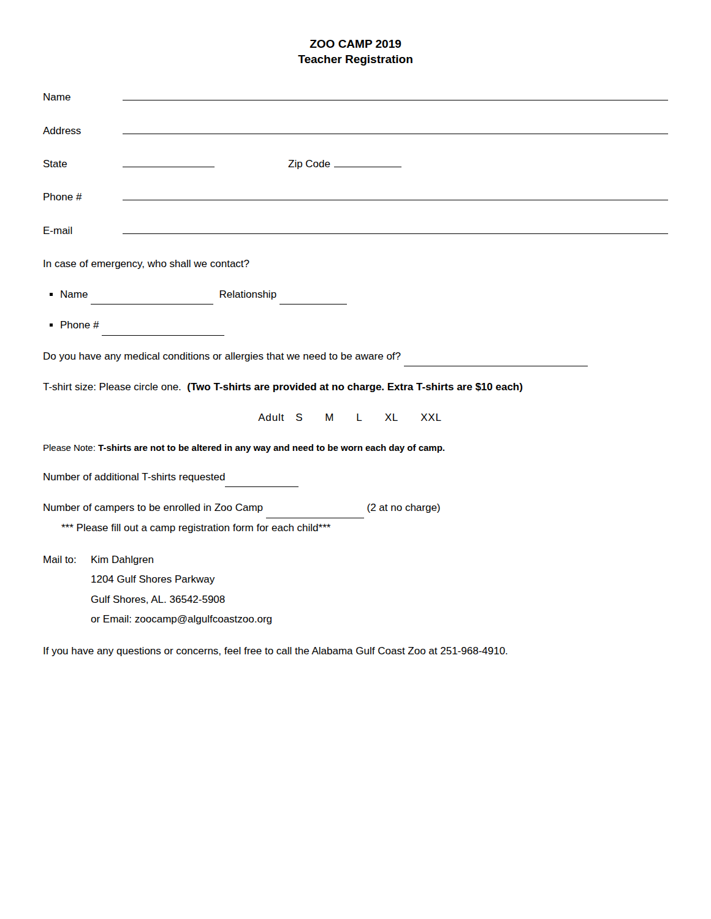ZOO CAMP 2019Teacher Registration
Name
Address
State Zip Code
Phone #
E-mail
In case of emergency, who shall we contact?
Name Relationship
Phone #
Do you have any medical conditions or allergies that we need to be aware of?
T-shirt size: Please circle one. (Two T-shirts are provided at no charge. Extra T-shirts are $10 each)
AdultSMLXL XXL
Please Note: T-shirts are not to be altered in any way and need to be worn each day of camp.
Number of additional T-shirts requested
Number of campers to be enrolled in Zoo Camp (2 at no charge)
*** Please fill out a camp registration form for each child***
Mail to: Kim Dahlgren
1204 Gulf Shores Parkway
Gulf Shores, AL. 36542-5908
or Email: zoocamp@algulfcoastzoo.org
If you have any questions or concerns, feel free to call the Alabama Gulf Coast Zoo at 251-968-4910.